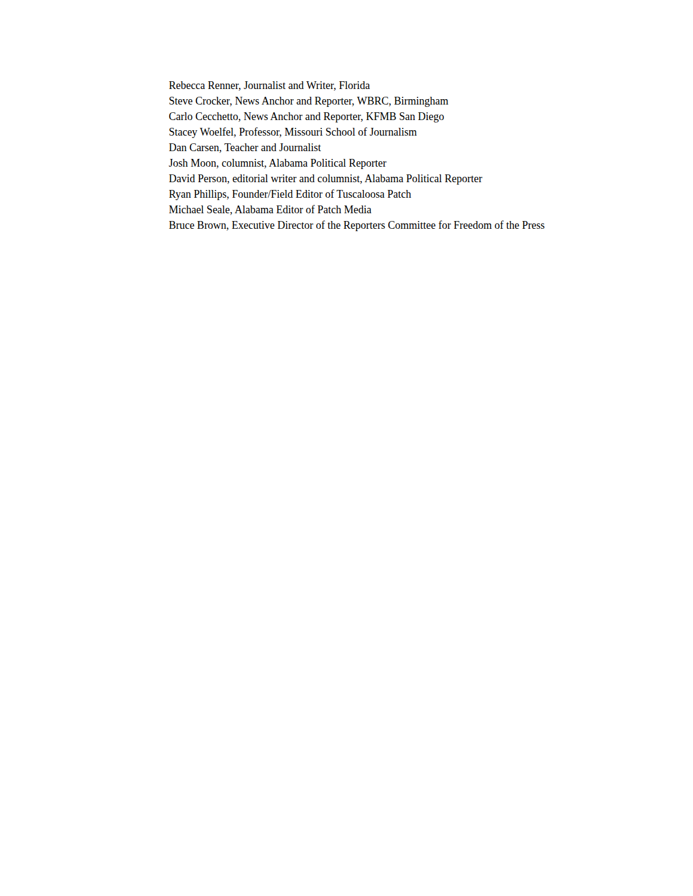Rebecca Renner, Journalist and Writer, Florida
Steve Crocker, News Anchor and Reporter, WBRC, Birmingham
Carlo Cecchetto, News Anchor and Reporter, KFMB San Diego
Stacey Woelfel, Professor, Missouri School of Journalism
Dan Carsen, Teacher and Journalist
Josh Moon, columnist, Alabama Political Reporter
David Person, editorial writer and columnist, Alabama Political Reporter
Ryan Phillips, Founder/Field Editor of Tuscaloosa Patch
Michael Seale, Alabama Editor of Patch Media
Bruce Brown, Executive Director of the Reporters Committee for Freedom of the Press